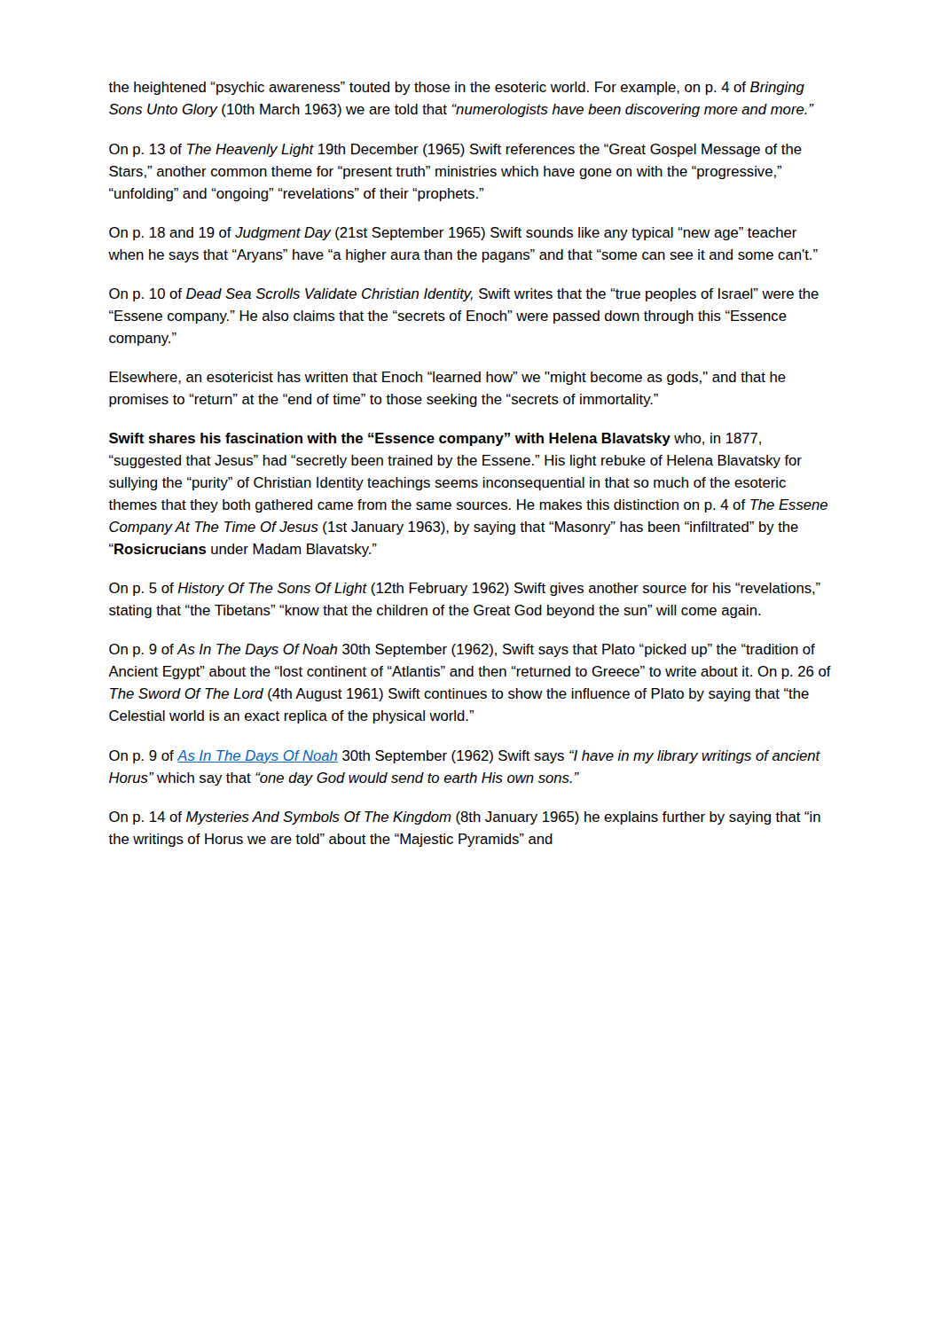the heightened “psychic awareness” touted by those in the esoteric world. For example, on p. 4 of Bringing Sons Unto Glory (10th March 1963) we are told that “numerologists have been discovering more and more.”
On p. 13 of The Heavenly Light 19th December (1965) Swift references the “Great Gospel Message of the Stars,” another common theme for “present truth” ministries which have gone on with the “progressive,” “unfolding” and “ongoing” “revelations” of their “prophets.”
On p. 18 and 19 of Judgment Day (21st September 1965) Swift sounds like any typical “new age” teacher when he says that “Aryans” have “a higher aura than the pagans” and that “some can see it and some can't.”
On p. 10 of Dead Sea Scrolls Validate Christian Identity, Swift writes that the “true peoples of Israel” were the “Essene company.” He also claims that the “secrets of Enoch” were passed down through this “Essence company.”
Elsewhere, an esotericist has written that Enoch “learned how” we "might become as gods," and that he promises to “return” at the “end of time” to those seeking the “secrets of immortality.”
Swift shares his fascination with the “Essence company” with Helena Blavatsky who, in 1877, “suggested that Jesus” had “secretly been trained by the Essene.” His light rebuke of Helena Blavatsky for sullying the “purity” of Christian Identity teachings seems inconsequential in that so much of the esoteric themes that they both gathered came from the same sources. He makes this distinction on p. 4 of The Essene Company At The Time Of Jesus (1st January 1963), by saying that “Masonry” has been “infiltrated” by the “Rosicrucians under Madam Blavatsky.”
On p. 5 of History Of The Sons Of Light (12th February 1962) Swift gives another source for his “revelations,” stating that “the Tibetans” “know that the children of the Great God beyond the sun” will come again.
On p. 9 of As In The Days Of Noah 30th September (1962), Swift says that Plato “picked up” the “tradition of Ancient Egypt” about the “lost continent of “Atlantis” and then “returned to Greece” to write about it. On p. 26 of The Sword Of The Lord (4th August 1961) Swift continues to show the influence of Plato by saying that “the Celestial world is an exact replica of the physical world.”
On p. 9 of As In The Days Of Noah 30th September (1962) Swift says “I have in my library writings of ancient Horus” which say that “one day God would send to earth His own sons.”
On p. 14 of Mysteries And Symbols Of The Kingdom (8th January 1965) he explains further by saying that “in the writings of Horus we are told” about the “Majestic Pyramids” and